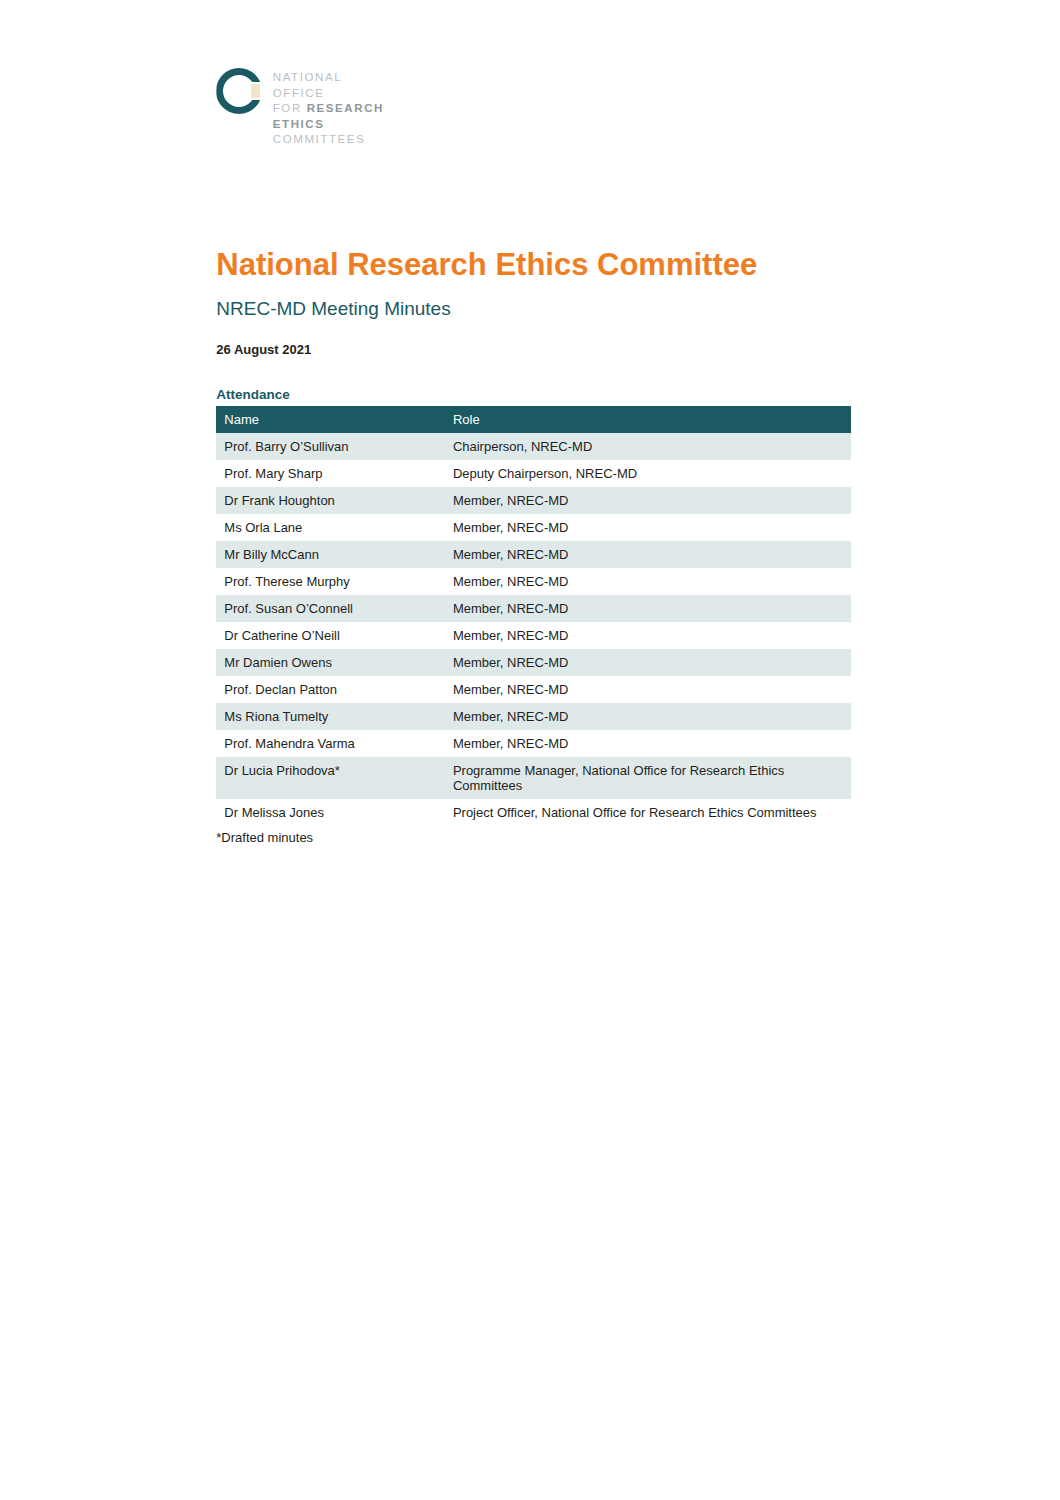NATIONAL
OFFICE
FOR RESEARCH
ETHICS
COMMITTEES
National Research Ethics Committee
NREC-MD Meeting Minutes
26 August 2021
Attendance
| Name | Role |
| --- | --- |
| Prof. Barry O’Sullivan | Chairperson, NREC-MD |
| Prof. Mary Sharp | Deputy Chairperson, NREC-MD |
| Dr Frank Houghton | Member, NREC-MD |
| Ms Orla Lane | Member, NREC-MD |
| Mr Billy McCann | Member, NREC-MD |
| Prof. Therese Murphy | Member, NREC-MD |
| Prof. Susan O’Connell | Member, NREC-MD |
| Dr Catherine O’Neill | Member, NREC-MD |
| Mr Damien Owens | Member, NREC-MD |
| Prof. Declan Patton | Member, NREC-MD |
| Ms Riona Tumelty | Member, NREC-MD |
| Prof. Mahendra Varma | Member, NREC-MD |
| Dr Lucia Prihodova* | Programme Manager, National Office for Research Ethics Committees |
| Dr Melissa Jones | Project Officer, National Office for Research Ethics Committees |
*Drafted minutes